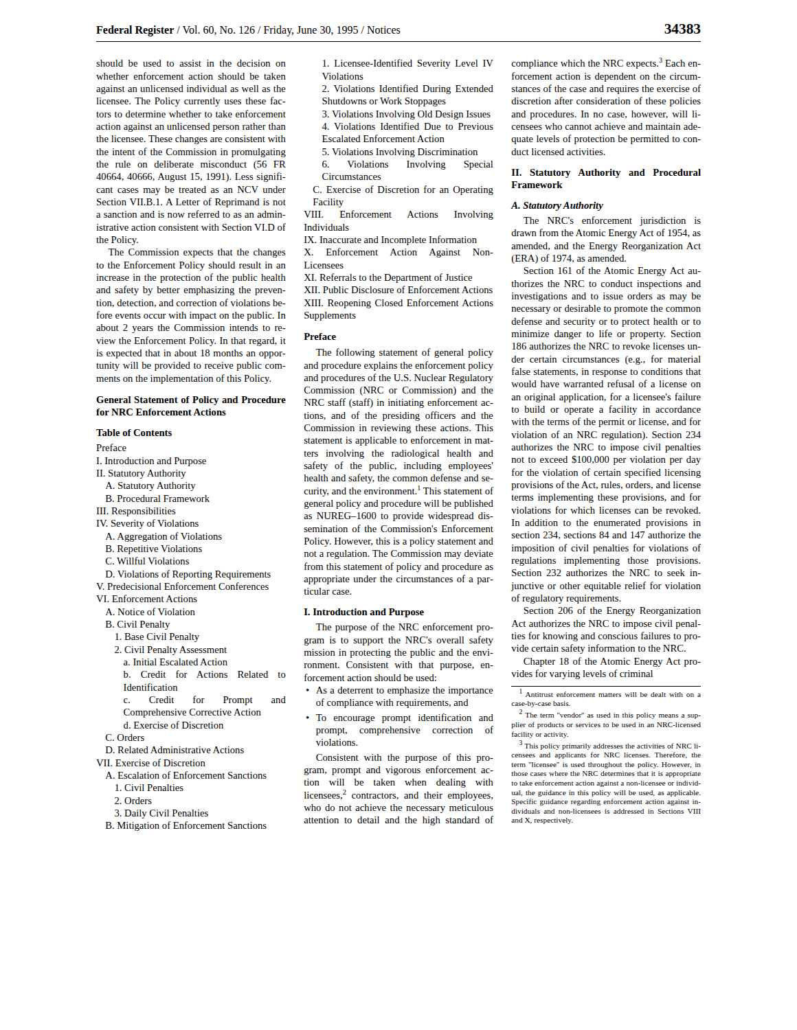Federal Register / Vol. 60, No. 126 / Friday, June 30, 1995 / Notices
34383
should be used to assist in the decision on whether enforcement action should be taken against an unlicensed individual as well as the licensee. The Policy currently uses these factors to determine whether to take enforcement action against an unlicensed person rather than the licensee. These changes are consistent with the intent of the Commission in promulgating the rule on deliberate misconduct (56 FR 40664, 40666, August 15, 1991). Less significant cases may be treated as an NCV under Section VII.B.1. A Letter of Reprimand is not a sanction and is now referred to as an administrative action consistent with Section VI.D of the Policy.
The Commission expects that the changes to the Enforcement Policy should result in an increase in the protection of the public health and safety by better emphasizing the prevention, detection, and correction of violations before events occur with impact on the public. In about 2 years the Commission intends to review the Enforcement Policy. In that regard, it is expected that in about 18 months an opportunity will be provided to receive public comments on the implementation of this Policy.
General Statement of Policy and Procedure for NRC Enforcement Actions
Table of Contents
Preface
I. Introduction and Purpose
II. Statutory Authority
A. Statutory Authority
B. Procedural Framework
III. Responsibilities
IV. Severity of Violations
A. Aggregation of Violations
B. Repetitive Violations
C. Willful Violations
D. Violations of Reporting Requirements
V. Predecisional Enforcement Conferences
VI. Enforcement Actions
A. Notice of Violation
B. Civil Penalty
1. Base Civil Penalty
2. Civil Penalty Assessment
a. Initial Escalated Action
b. Credit for Actions Related to Identification
c. Credit for Prompt and Comprehensive Corrective Action
d. Exercise of Discretion
C. Orders
D. Related Administrative Actions
VII. Exercise of Discretion
A. Escalation of Enforcement Sanctions
1. Civil Penalties
2. Orders
3. Daily Civil Penalties
B. Mitigation of Enforcement Sanctions
1. Licensee-Identified Severity Level IV Violations
2. Violations Identified During Extended Shutdowns or Work Stoppages
3. Violations Involving Old Design Issues
4. Violations Identified Due to Previous Escalated Enforcement Action
5. Violations Involving Discrimination
6. Violations Involving Special Circumstances
C. Exercise of Discretion for an Operating Facility
VIII. Enforcement Actions Involving Individuals
IX. Inaccurate and Incomplete Information
X. Enforcement Action Against Non-Licensees
XI. Referrals to the Department of Justice
XII. Public Disclosure of Enforcement Actions
XIII. Reopening Closed Enforcement Actions Supplements
Preface
The following statement of general policy and procedure explains the enforcement policy and procedures of the U.S. Nuclear Regulatory Commission (NRC or Commission) and the NRC staff (staff) in initiating enforcement actions, and of the presiding officers and the Commission in reviewing these actions. This statement is applicable to enforcement in matters involving the radiological health and safety of the public, including employees' health and safety, the common defense and security, and the environment.1 This statement of general policy and procedure will be published as NUREG–1600 to provide widespread dissemination of the Commission's Enforcement Policy. However, this is a policy statement and not a regulation. The Commission may deviate from this statement of policy and procedure as appropriate under the circumstances of a particular case.
I. Introduction and Purpose
The purpose of the NRC enforcement program is to support the NRC's overall safety mission in protecting the public and the environment. Consistent with that purpose, enforcement action should be used:
As a deterrent to emphasize the importance of compliance with requirements, and
To encourage prompt identification and prompt, comprehensive correction of violations.
Consistent with the purpose of this program, prompt and vigorous enforcement action will be taken when dealing with licensees,2 contractors, and their employees, who do not achieve the necessary meticulous attention to detail and the high standard of compliance which the NRC expects.3 Each enforcement action is dependent on the circumstances of the case and requires the exercise of discretion after consideration of these policies and procedures. In no case, however, will licensees who cannot achieve and maintain adequate levels of protection be permitted to conduct licensed activities.
II. Statutory Authority and Procedural Framework
A. Statutory Authority
The NRC's enforcement jurisdiction is drawn from the Atomic Energy Act of 1954, as amended, and the Energy Reorganization Act (ERA) of 1974, as amended.
Section 161 of the Atomic Energy Act authorizes the NRC to conduct inspections and investigations and to issue orders as may be necessary or desirable to promote the common defense and security or to protect health or to minimize danger to life or property. Section 186 authorizes the NRC to revoke licenses under certain circumstances (e.g., for material false statements, in response to conditions that would have warranted refusal of a license on an original application, for a licensee's failure to build or operate a facility in accordance with the terms of the permit or license, and for violation of an NRC regulation). Section 234 authorizes the NRC to impose civil penalties not to exceed $100,000 per violation per day for the violation of certain specified licensing provisions of the Act, rules, orders, and license terms implementing these provisions, and for violations for which licenses can be revoked. In addition to the enumerated provisions in section 234, sections 84 and 147 authorize the imposition of civil penalties for violations of regulations implementing those provisions. Section 232 authorizes the NRC to seek injunctive or other equitable relief for violation of regulatory requirements.
Section 206 of the Energy Reorganization Act authorizes the NRC to impose civil penalties for knowing and conscious failures to provide certain safety information to the NRC.
Chapter 18 of the Atomic Energy Act provides for varying levels of criminal
1 Antitrust enforcement matters will be dealt with on a case-by-case basis.
2 The term ''vendor'' as used in this policy means a supplier of products or services to be used in an NRC-licensed facility or activity.
3 This policy primarily addresses the activities of NRC licensees and applicants for NRC licenses. Therefore, the term ''licensee'' is used throughout the policy. However, in those cases where the NRC determines that it is appropriate to take enforcement action against a non-licensee or individual, the guidance in this policy will be used, as applicable. Specific guidance regarding enforcement action against individuals and non-licensees is addressed in Sections VIII and X, respectively.